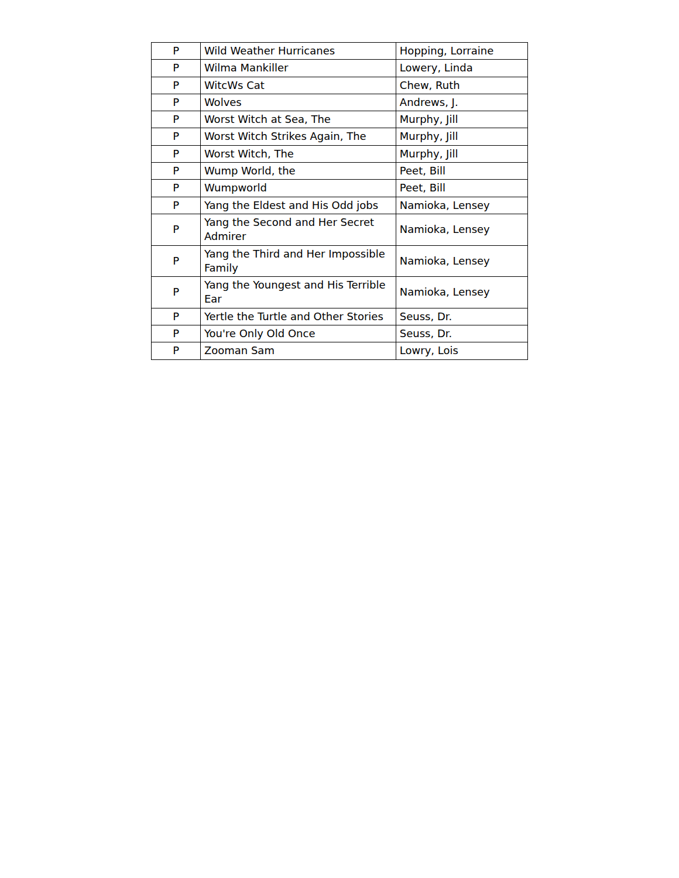| P | Wild Weather Hurricanes | Hopping, Lorraine |
| P | Wilma Mankiller | Lowery, Linda |
| P | WitcWs Cat | Chew, Ruth |
| P | Wolves | Andrews, J. |
| P | Worst Witch at Sea, The | Murphy, Jill |
| P | Worst Witch Strikes Again, The | Murphy, Jill |
| P | Worst Witch, The | Murphy, Jill |
| P | Wump World, the | Peet, Bill |
| P | Wumpworld | Peet, Bill |
| P | Yang the Eldest and His Odd jobs | Namioka, Lensey |
| P | Yang the Second and Her Secret Admirer | Namioka, Lensey |
| P | Yang the Third and Her Impossible Family | Namioka, Lensey |
| P | Yang the Youngest and His Terrible Ear | Namioka, Lensey |
| P | Yertle the Turtle and Other Stories | Seuss, Dr. |
| P | You're Only Old Once | Seuss, Dr. |
| P | Zooman Sam | Lowry, Lois |